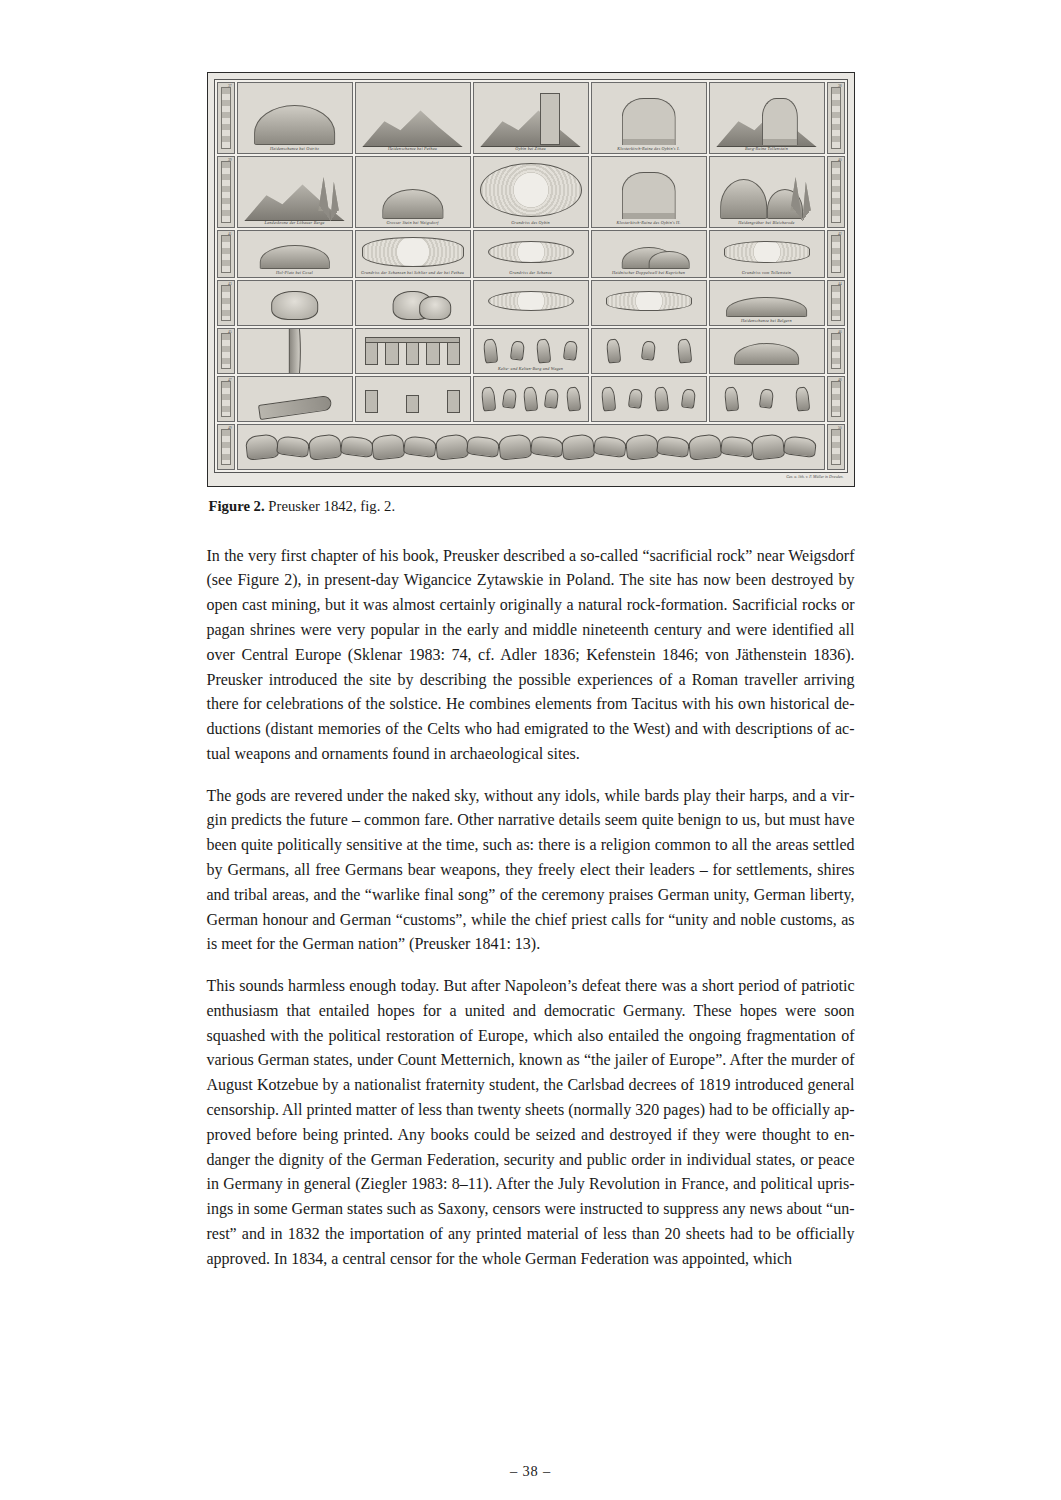37
Heidenschanze bei Ostritz
Heidenschanze bei Pethau
Oybin bei Zittau
Klosterkirch-Ruine des Oybin's I.
Burg-Ruine Tollenstein
38
39
Landeskrone der Löbauer Berge
Grosser Stein bei Weigsdorf
Grundriss des Oybin
Klosterkirch-Ruine des Oybin's II.
Heidengräber bei Bleicherode
40
41
Hol-Platz bei Cosel
Grundriss der Schanzen bei Schlier und der bei Pethau
Grundriss der Schanze
Heidnischer Doppelwall bei Kuprichen
Grundriss vom Tollenstein
42
43
Heidenschanze bei Belgern
44
45
Kelte- und Kelten-Burg und Wagen
46
47
48
49
50
Gez. u. lith. v. F. Müller in Dresden.
Figure 2. Preusker 1842, fig. 2.
In the very first chapter of his book, Preusker described a so-called “sacrificial rock” near Weigsdorf (see Figure 2), in present-day Wigancice Zytawskie in Poland. The site has now been destroyed by open cast mining, but it was almost certainly originally a natural rock-formation. Sacrificial rocks or pagan shrines were very popular in the early and middle nineteenth century and were identified all over Central Europe (Sklenar 1983: 74, cf. Adler 1836; Kefenstein 1846; von Jäthenstein 1836). Preusker introduced the site by describing the possible experiences of a Roman traveller arriving there for celebrations of the solstice. He combines elements from Tacitus with his own historical deductions (distant memories of the Celts who had emigrated to the West) and with descriptions of actual weapons and ornaments found in archaeological sites.
The gods are revered under the naked sky, without any idols, while bards play their harps, and a virgin predicts the future – common fare. Other narrative details seem quite benign to us, but must have been quite politically sensitive at the time, such as: there is a religion common to all the areas settled by Germans, all free Germans bear weapons, they freely elect their leaders – for settlements, shires and tribal areas, and the “warlike final song” of the ceremony praises German unity, German liberty, German honour and German “customs”, while the chief priest calls for “unity and noble customs, as is meet for the German nation” (Preusker 1841: 13).
This sounds harmless enough today. But after Napoleon’s defeat there was a short period of patriotic enthusiasm that entailed hopes for a united and democratic Germany. These hopes were soon squashed with the political restoration of Europe, which also entailed the ongoing fragmentation of various German states, under Count Metternich, known as “the jailer of Europe”. After the murder of August Kotzebue by a nationalist fraternity student, the Carlsbad decrees of 1819 introduced general censorship. All printed matter of less than twenty sheets (normally 320 pages) had to be officially approved before being printed. Any books could be seized and destroyed if they were thought to endanger the dignity of the German Federation, security and public order in individual states, or peace in Germany in general (Ziegler 1983: 8–11). After the July Revolution in France, and political uprisings in some German states such as Saxony, censors were instructed to suppress any news about “unrest” and in 1832 the importation of any printed material of less than 20 sheets had to be officially approved. In 1834, a central censor for the whole German Federation was appointed, which
– 38 –